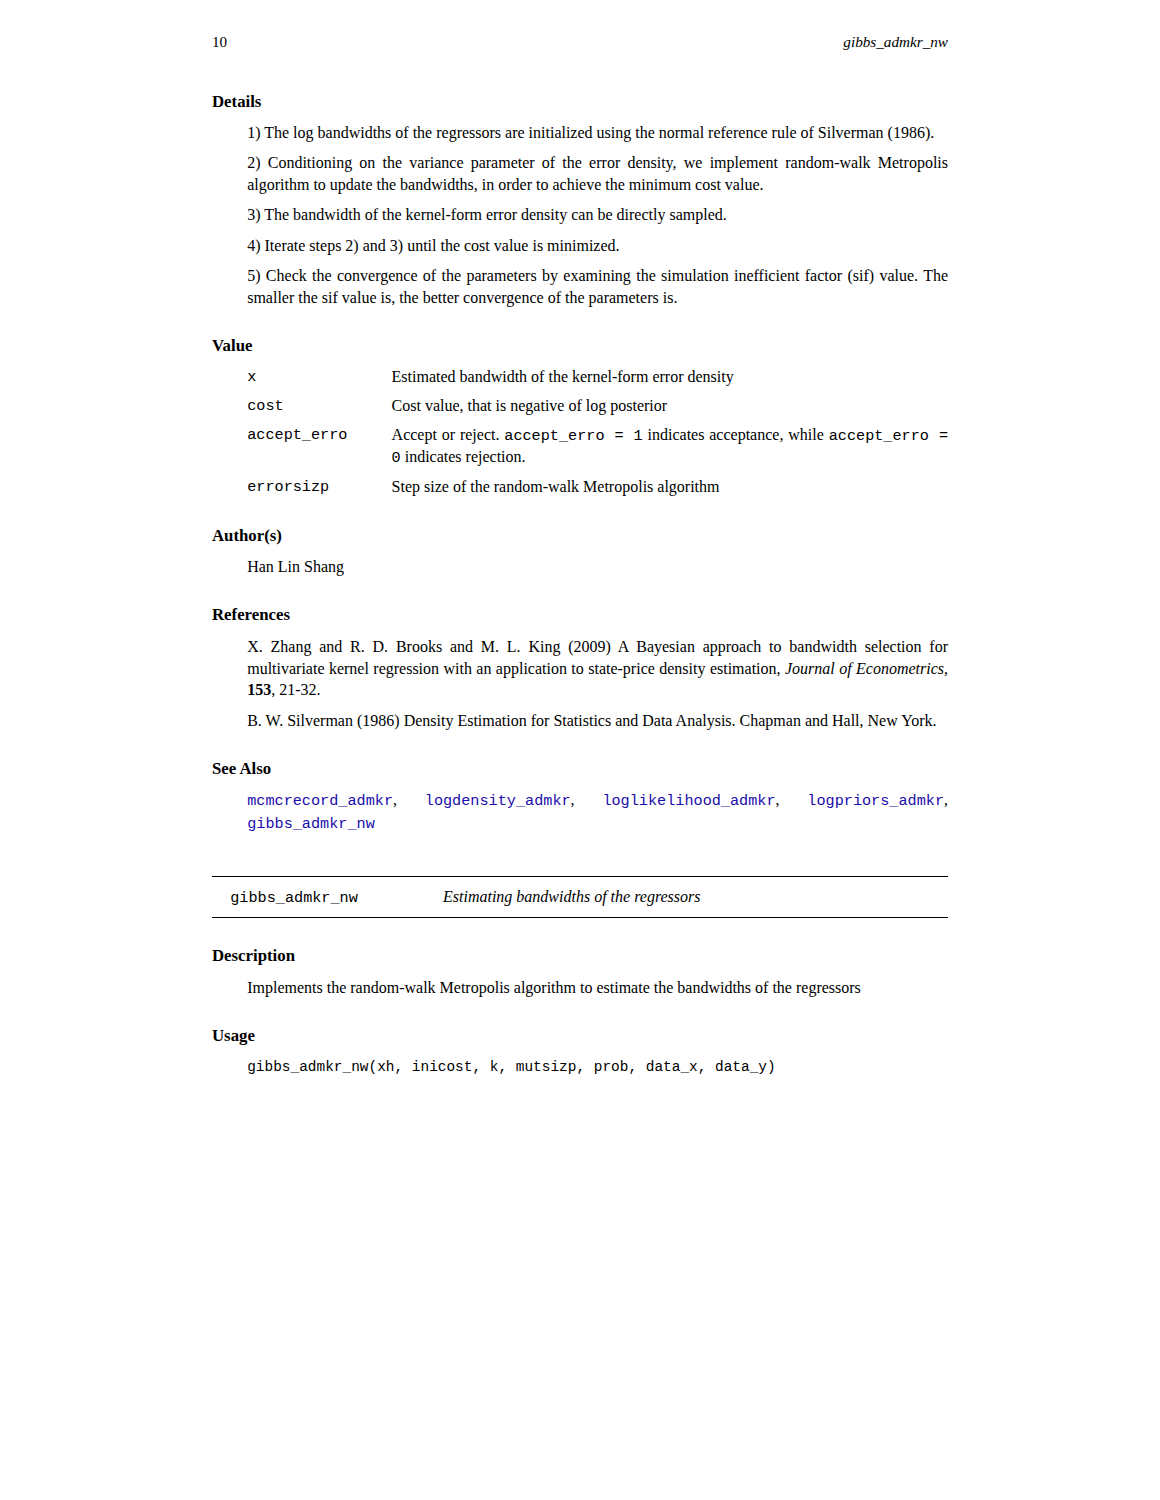10 gibbs_admkr_nw
Details
1) The log bandwidths of the regressors are initialized using the normal reference rule of Silverman (1986).
2) Conditioning on the variance parameter of the error density, we implement random-walk Metropolis algorithm to update the bandwidths, in order to achieve the minimum cost value.
3) The bandwidth of the kernel-form error density can be directly sampled.
4) Iterate steps 2) and 3) until the cost value is minimized.
5) Check the convergence of the parameters by examining the simulation inefficient factor (sif) value. The smaller the sif value is, the better convergence of the parameters is.
Value
x
Estimated bandwidth of the kernel-form error density
cost
Cost value, that is negative of log posterior
accept_erro
Accept or reject. accept_erro = 1 indicates acceptance, while accept_erro = 0 indicates rejection.
errorsizp
Step size of the random-walk Metropolis algorithm
Author(s)
Han Lin Shang
References
X. Zhang and R. D. Brooks and M. L. King (2009) A Bayesian approach to bandwidth selection for multivariate kernel regression with an application to state-price density estimation, Journal of Econometrics, 153, 21-32.
B. W. Silverman (1986) Density Estimation for Statistics and Data Analysis. Chapman and Hall, New York.
See Also
mcmcrecord_admkr, logdensity_admkr, loglikelihood_admkr, logpriors_admkr, gibbs_admkr_nw
gibbs_admkr_nw Estimating bandwidths of the regressors
Description
Implements the random-walk Metropolis algorithm to estimate the bandwidths of the regressors
Usage
gibbs_admkr_nw(xh, inicost, k, mutsizp, prob, data_x, data_y)